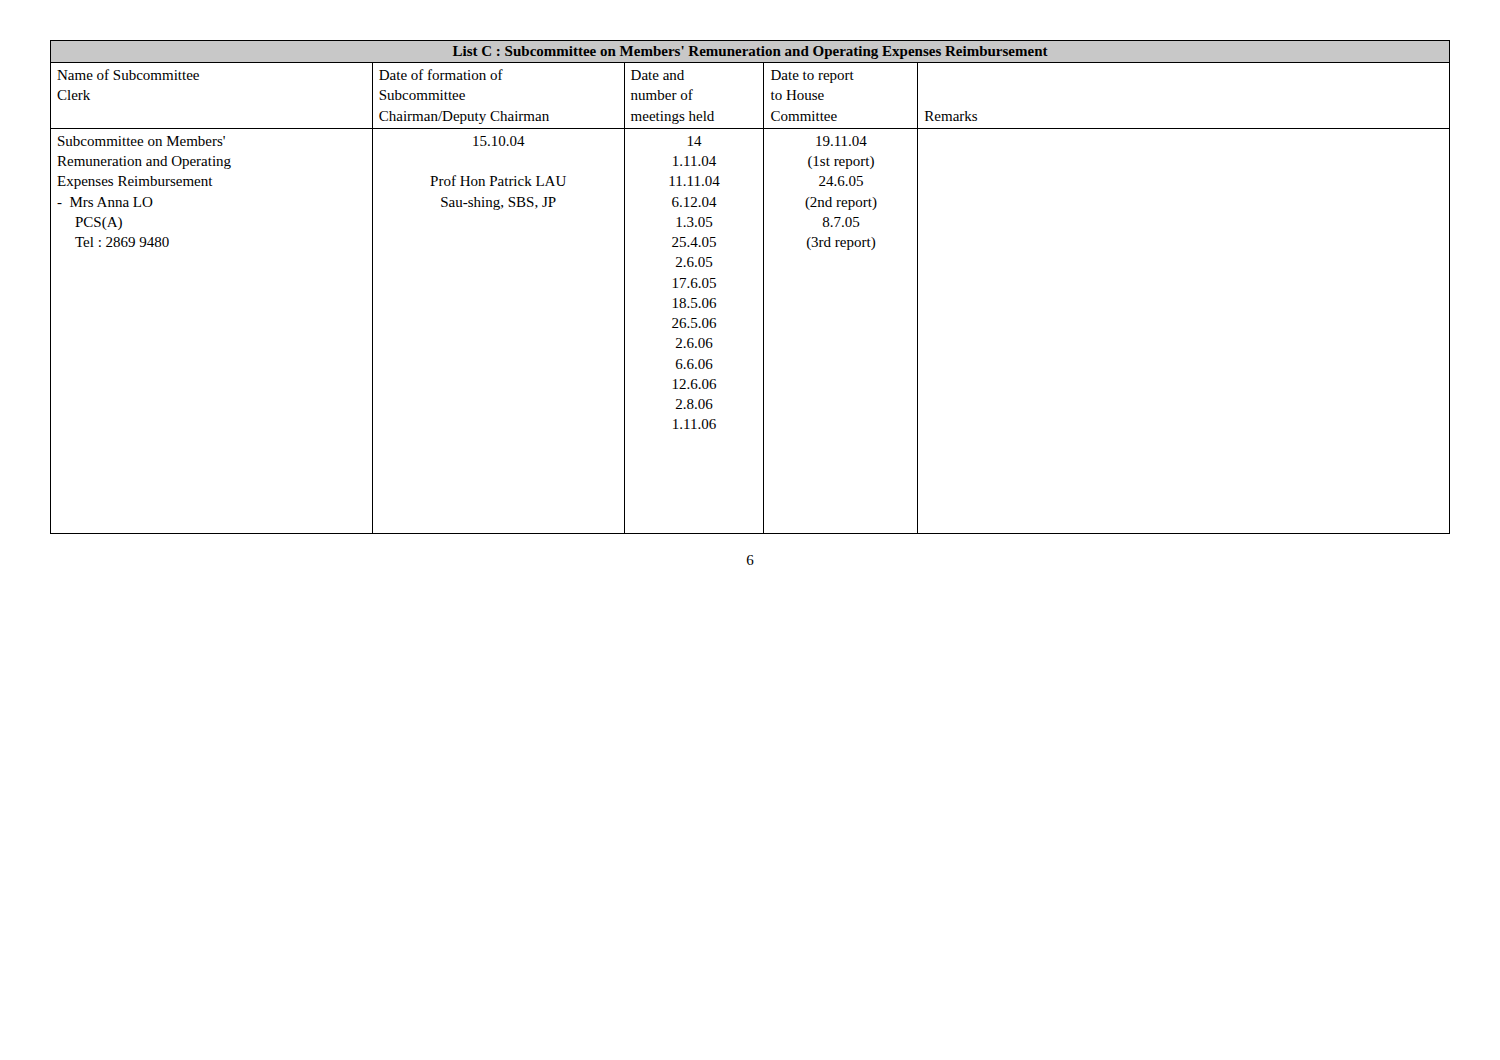| List C : Subcommittee on Members' Remuneration and Operating Expenses Reimbursement |
| Name of Subcommittee Clerk | Date of formation of Subcommittee Chairman/Deputy Chairman | Date and number of meetings held | Date to report to House Committee | Remarks |
| Subcommittee on Members' Remuneration and Operating Expenses Reimbursement - Mrs Anna LO PCS(A) Tel : 2869 9480 | 15.10.04 Prof Hon Patrick LAU Sau-shing, SBS, JP | 14 1.11.04 11.11.04 6.12.04 1.3.05 25.4.05 2.6.05 17.6.05 18.5.06 26.5.06 2.6.06 6.6.06 12.6.06 2.8.06 1.11.06 | 19.11.04 (1st report) 24.6.05 (2nd report) 8.7.05 (3rd report) | |
6